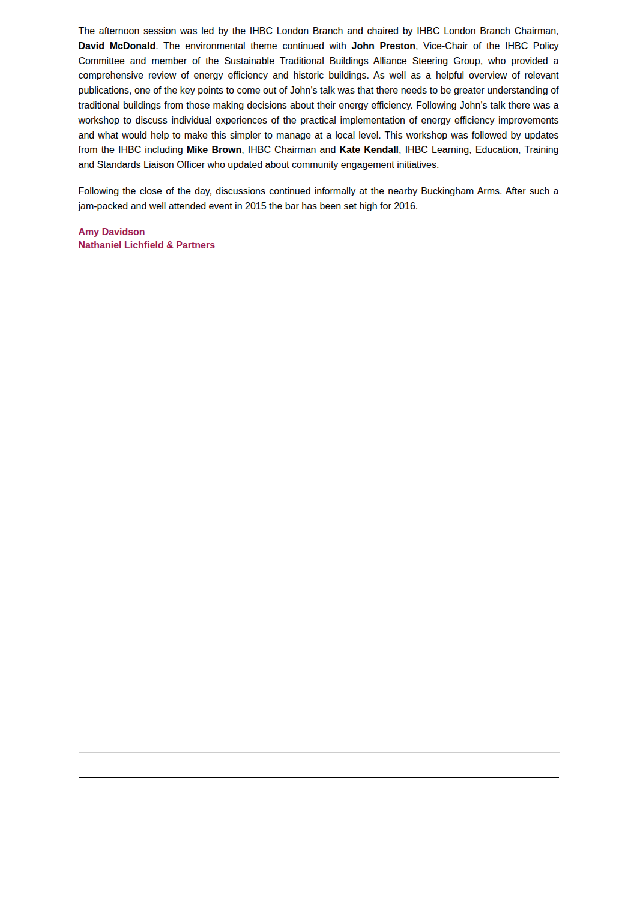The afternoon session was led by the IHBC London Branch and chaired by IHBC London Branch Chairman, David McDonald. The environmental theme continued with John Preston, Vice-Chair of the IHBC Policy Committee and member of the Sustainable Traditional Buildings Alliance Steering Group, who provided a comprehensive review of energy efficiency and historic buildings. As well as a helpful overview of relevant publications, one of the key points to come out of John's talk was that there needs to be greater understanding of traditional buildings from those making decisions about their energy efficiency. Following John's talk there was a workshop to discuss individual experiences of the practical implementation of energy efficiency improvements and what would help to make this simpler to manage at a local level. This workshop was followed by updates from the IHBC including Mike Brown, IHBC Chairman and Kate Kendall, IHBC Learning, Education, Training and Standards Liaison Officer who updated about community engagement initiatives.
Following the close of the day, discussions continued informally at the nearby Buckingham Arms. After such a jam-packed and well attended event in 2015 the bar has been set high for 2016.
Amy Davidson
Nathaniel Lichfield & Partners